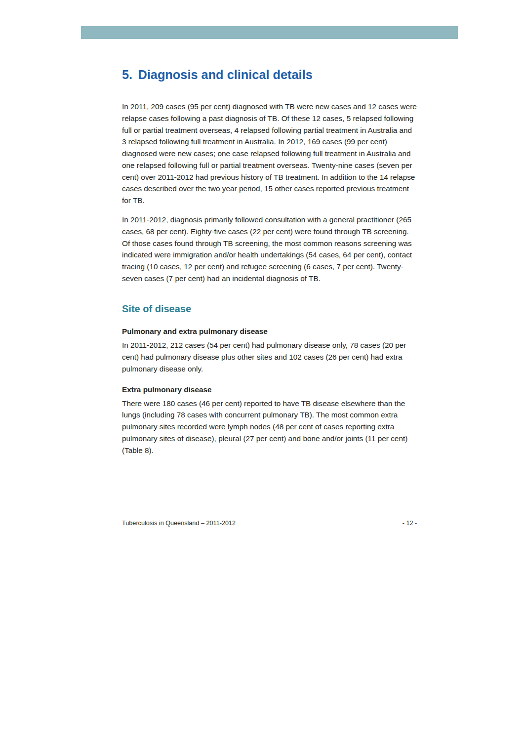5. Diagnosis and clinical details
In 2011, 209 cases (95 per cent) diagnosed with TB were new cases and 12 cases were relapse cases following a past diagnosis of TB. Of these 12 cases, 5 relapsed following full or partial treatment overseas, 4 relapsed following partial treatment in Australia and 3 relapsed following full treatment in Australia. In 2012, 169 cases (99 per cent) diagnosed were new cases; one case relapsed following full treatment in Australia and one relapsed following full or partial treatment overseas. Twenty-nine cases (seven per cent) over 2011-2012 had previous history of TB treatment. In addition to the 14 relapse cases described over the two year period, 15 other cases reported previous treatment for TB.
In 2011-2012, diagnosis primarily followed consultation with a general practitioner (265 cases, 68 per cent). Eighty-five cases (22 per cent) were found through TB screening. Of those cases found through TB screening, the most common reasons screening was indicated were immigration and/or health undertakings (54 cases, 64 per cent), contact tracing (10 cases, 12 per cent) and refugee screening (6 cases, 7 per cent). Twenty-seven cases (7 per cent) had an incidental diagnosis of TB.
Site of disease
Pulmonary and extra pulmonary disease
In 2011-2012, 212 cases (54 per cent) had pulmonary disease only, 78 cases (20 per cent) had pulmonary disease plus other sites and 102 cases (26 per cent) had extra pulmonary disease only.
Extra pulmonary disease
There were 180 cases (46 per cent) reported to have TB disease elsewhere than the lungs (including 78 cases with concurrent pulmonary TB). The most common extra pulmonary sites recorded were lymph nodes (48 per cent of cases reporting extra pulmonary sites of disease), pleural (27 per cent) and bone and/or joints (11 per cent) (Table 8).
Tuberculosis in Queensland – 2011-2012 - 12 -